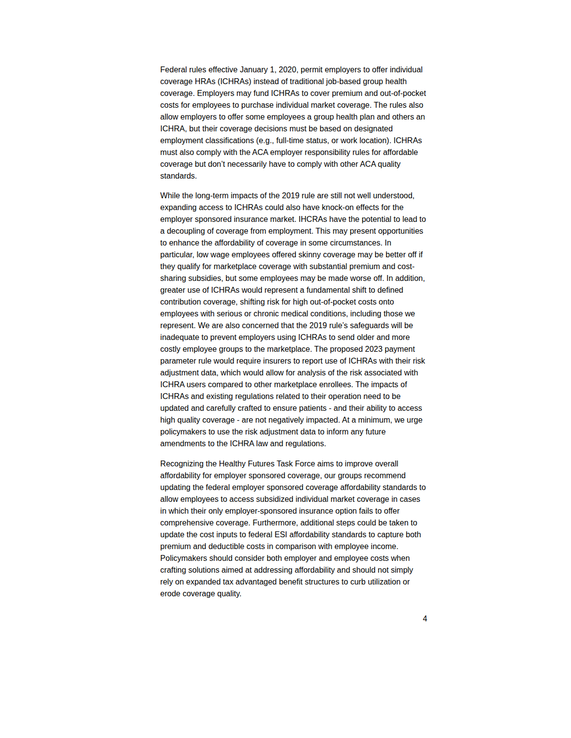Federal rules effective January 1, 2020, permit employers to offer individual coverage HRAs (ICHRAs) instead of traditional job-based group health coverage. Employers may fund ICHRAs to cover premium and out-of-pocket costs for employees to purchase individual market coverage. The rules also allow employers to offer some employees a group health plan and others an ICHRA, but their coverage decisions must be based on designated employment classifications (e.g., full-time status, or work location). ICHRAs must also comply with the ACA employer responsibility rules for affordable coverage but don’t necessarily have to comply with other ACA quality standards.
While the long-term impacts of the 2019 rule are still not well understood, expanding access to ICHRAs could also have knock-on effects for the employer sponsored insurance market. IHCRAs have the potential to lead to a decoupling of coverage from employment. This may present opportunities to enhance the affordability of coverage in some circumstances. In particular, low wage employees offered skinny coverage may be better off if they qualify for marketplace coverage with substantial premium and cost-sharing subsidies, but some employees may be made worse off. In addition, greater use of ICHRAs would represent a fundamental shift to defined contribution coverage, shifting risk for high out-of-pocket costs onto employees with serious or chronic medical conditions, including those we represent. We are also concerned that the 2019 rule’s safeguards will be inadequate to prevent employers using ICHRAs to send older and more costly employee groups to the marketplace. The proposed 2023 payment parameter rule would require insurers to report use of ICHRAs with their risk adjustment data, which would allow for analysis of the risk associated with ICHRA users compared to other marketplace enrollees. The impacts of ICHRAs and existing regulations related to their operation need to be updated and carefully crafted to ensure patients - and their ability to access high quality coverage - are not negatively impacted. At a minimum, we urge policymakers to use the risk adjustment data to inform any future amendments to the ICHRA law and regulations.
Recognizing the Healthy Futures Task Force aims to improve overall affordability for employer sponsored coverage, our groups recommend updating the federal employer sponsored coverage affordability standards to allow employees to access subsidized individual market coverage in cases in which their only employer-sponsored insurance option fails to offer comprehensive coverage. Furthermore, additional steps could be taken to update the cost inputs to federal ESI affordability standards to capture both premium and deductible costs in comparison with employee income. Policymakers should consider both employer and employee costs when crafting solutions aimed at addressing affordability and should not simply rely on expanded tax advantaged benefit structures to curb utilization or erode coverage quality.
4